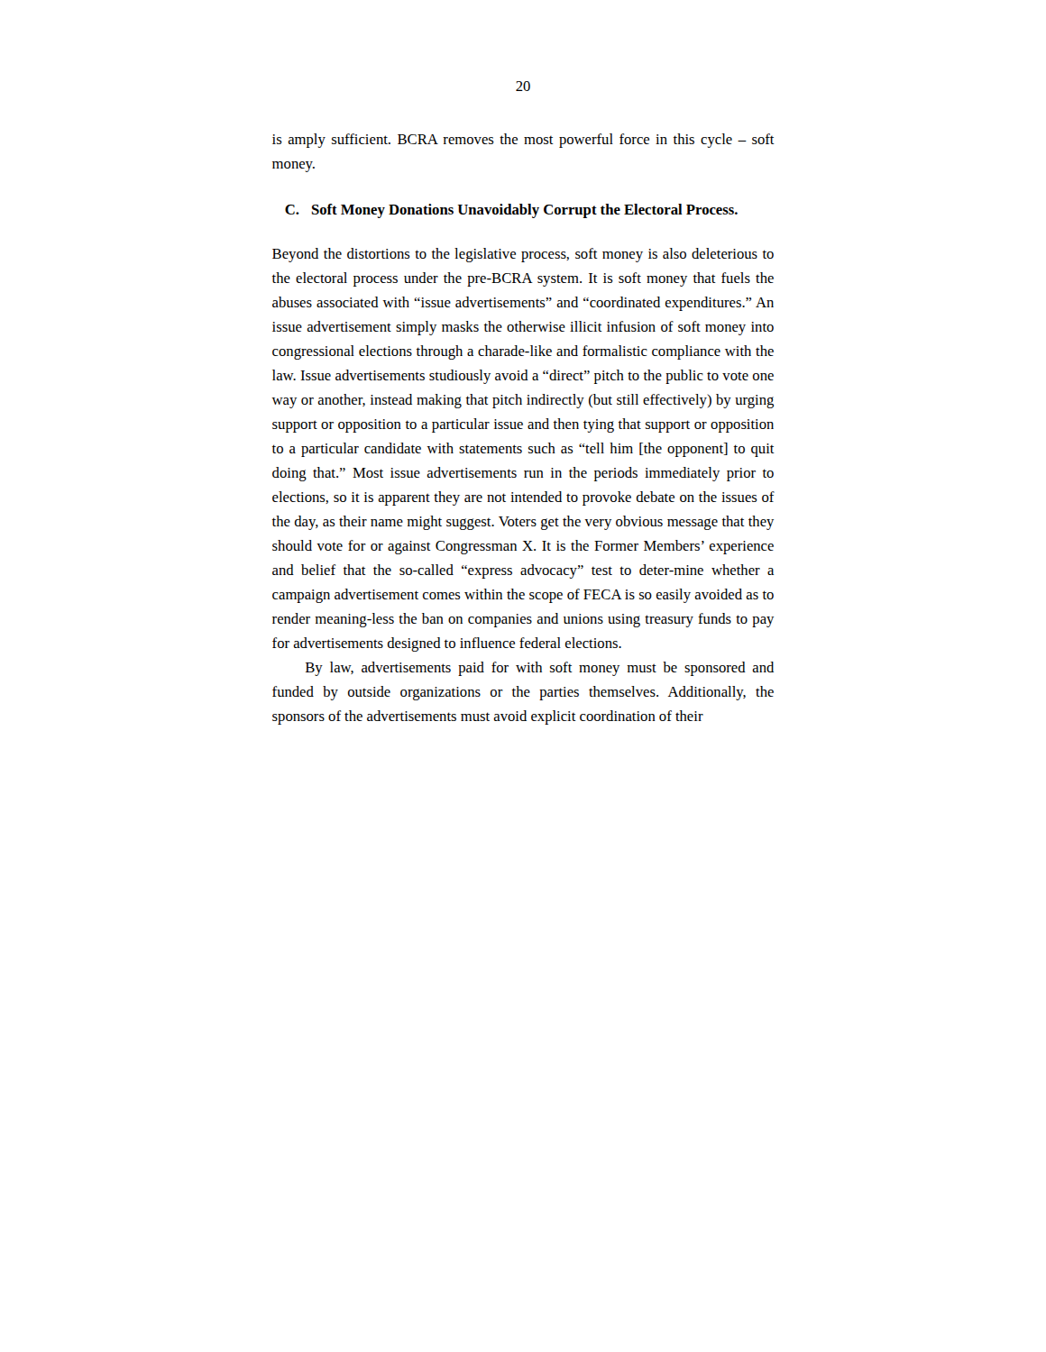20
is amply sufficient. BCRA removes the most powerful force in this cycle – soft money.
C. Soft Money Donations Unavoidably Corrupt the Electoral Process.
Beyond the distortions to the legislative process, soft money is also deleterious to the electoral process under the pre-BCRA system. It is soft money that fuels the abuses associated with “issue advertisements” and “coordinated expenditures.” An issue advertisement simply masks the otherwise illicit infusion of soft money into congressional elections through a charade-like and formalistic compli­ance with the law. Issue advertisements studiously avoid a “direct” pitch to the public to vote one way or another, instead making that pitch indirectly (but still effectively) by urging support or opposition to a particular issue and then tying that support or opposition to a particular candidate with statements such as “tell him [the oppo­nent] to quit doing that.” Most issue advertisements run in the periods immediately prior to elections, so it is appar­ent they are not intended to provoke debate on the issues of the day, as their name might suggest. Voters get the very obvious message that they should vote for or against Congressman X. It is the Former Members’ experience and belief that the so-called “express advocacy” test to deter-mine whether a campaign advertisement comes within the scope of FECA is so easily avoided as to render meaning-less the ban on companies and unions using treasury funds to pay for advertisements designed to influence federal elections.
By law, advertisements paid for with soft money must be sponsored and funded by outside organizations or the parties themselves. Additionally, the sponsors of the advertisements must avoid explicit coordination of their